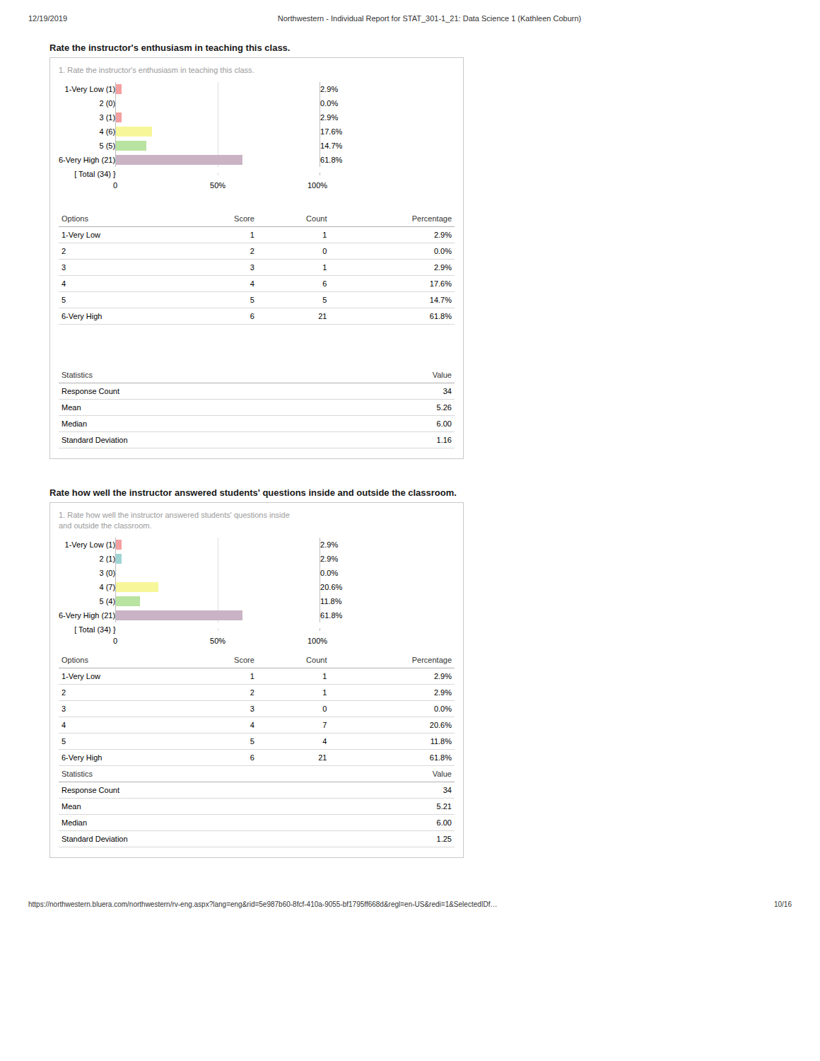12/19/2019
Northwestern - Individual Report for STAT_301-1_21: Data Science 1 (Kathleen Coburn)
Rate the instructor's enthusiasm in teaching this class.
1. Rate the instructor's enthusiasm in teaching this class.
| 1-Very Low (1) | | 2.9% |
| 2 (0) | | 0.0% |
| 3 (1) | | 2.9% |
| 4 (6) | | 17.6% |
| 5 (5) | | 14.7% |
| 6-Very High (21) | | 61.8% |
| [ Total (34) ] | | |
| | 0 50% 100% | |
| Options | Score | Count | Percentage |
| --- | --- | --- | --- |
| 1-Very Low | 1 | 1 | 2.9% |
| 2 | 2 | 0 | 0.0% |
| 3 | 3 | 1 | 2.9% |
| 4 | 4 | 6 | 17.6% |
| 5 | 5 | 5 | 14.7% |
| 6-Very High | 6 | 21 | 61.8% |
| Statistics | Value |
| --- | --- |
| Response Count | 34 |
| Mean | 5.26 |
| Median | 6.00 |
| Standard Deviation | 1.16 |
Rate how well the instructor answered students' questions inside and outside the classroom.
1. Rate how well the instructor answered students' questions inside
and outside the classroom.
| 1-Very Low (1) | | 2.9% |
| 2 (1) | | 2.9% |
| 3 (0) | | 0.0% |
| 4 (7) | | 20.6% |
| 5 (4) | | 11.8% |
| 6-Very High (21) | | 61.8% |
| [ Total (34) ] | | |
| | 0 50% 100% | |
| Options | Score | Count | Percentage |
| --- | --- | --- | --- |
| 1-Very Low | 1 | 1 | 2.9% |
| 2 | 2 | 1 | 2.9% |
| 3 | 3 | 0 | 0.0% |
| 4 | 4 | 7 | 20.6% |
| 5 | 5 | 4 | 11.8% |
| 6-Very High | 6 | 21 | 61.8% |
| Statistics | Value |
| --- | --- |
| Response Count | 34 |
| Mean | 5.21 |
| Median | 6.00 |
| Standard Deviation | 1.25 |
https://northwestern.bluera.com/northwestern/rv-eng.aspx?lang=eng&rid=5e987b60-8fcf-410a-9055-bf1795ff668d&regl=en-US&redi=1&SelectedIDf…
10/16